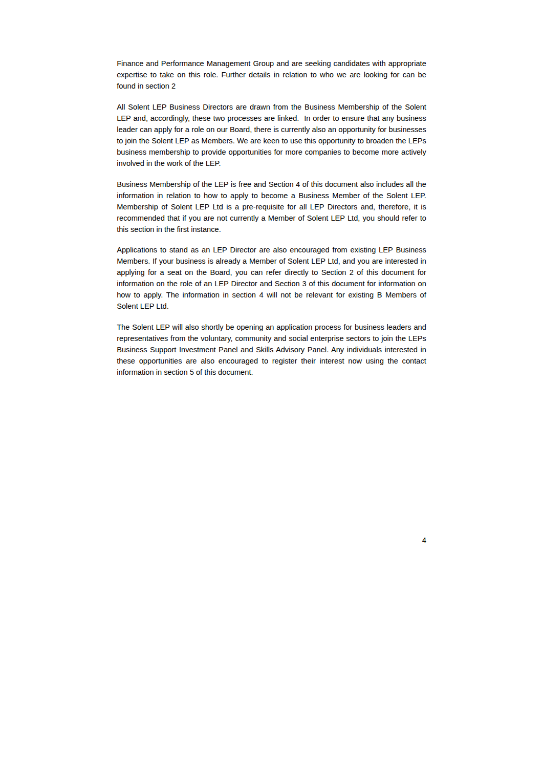Finance and Performance Management Group and are seeking candidates with appropriate expertise to take on this role. Further details in relation to who we are looking for can be found in section 2
All Solent LEP Business Directors are drawn from the Business Membership of the Solent LEP and, accordingly, these two processes are linked. In order to ensure that any business leader can apply for a role on our Board, there is currently also an opportunity for businesses to join the Solent LEP as Members. We are keen to use this opportunity to broaden the LEPs business membership to provide opportunities for more companies to become more actively involved in the work of the LEP.
Business Membership of the LEP is free and Section 4 of this document also includes all the information in relation to how to apply to become a Business Member of the Solent LEP. Membership of Solent LEP Ltd is a pre-requisite for all LEP Directors and, therefore, it is recommended that if you are not currently a Member of Solent LEP Ltd, you should refer to this section in the first instance.
Applications to stand as an LEP Director are also encouraged from existing LEP Business Members. If your business is already a Member of Solent LEP Ltd, and you are interested in applying for a seat on the Board, you can refer directly to Section 2 of this document for information on the role of an LEP Director and Section 3 of this document for information on how to apply. The information in section 4 will not be relevant for existing B Members of Solent LEP Ltd.
The Solent LEP will also shortly be opening an application process for business leaders and representatives from the voluntary, community and social enterprise sectors to join the LEPs Business Support Investment Panel and Skills Advisory Panel. Any individuals interested in these opportunities are also encouraged to register their interest now using the contact information in section 5 of this document.
4